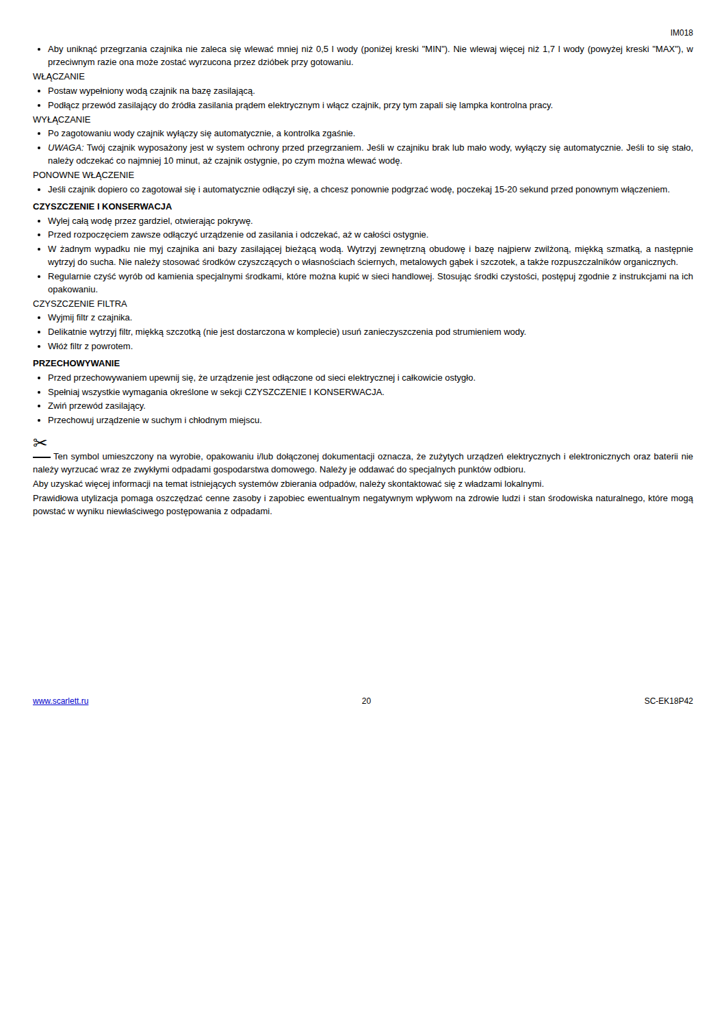IM018
Aby uniknąć przegrzania czajnika nie zaleca się wlewać mniej niż 0,5 l wody (poniżej kreski "MIN"). Nie wlewaj więcej niż 1,7 l wody (powyżej kreski "MAX"), w przeciwnym razie ona może zostać wyrzucona przez dzióbek przy gotowaniu.
WŁĄCZANIE
Postaw wypełniony wodą czajnik na bazę zasilającą.
Podłącz przewód zasilający do źródła zasilania prądem elektrycznym i włącz czajnik, przy tym zapali się lampka kontrolna pracy.
WYŁĄCZANIE
Po zagotowaniu wody czajnik wyłączy się automatycznie, a kontrolka zgaśnie.
UWAGA: Twój czajnik wyposażony jest w system ochrony przed przegrzaniem. Jeśli w czajniku brak lub mało wody, wyłączy się automatycznie. Jeśli to się stało, należy odczekać co najmniej 10 minut, aż czajnik ostygnie, po czym można wlewać wodę.
PONOWNE WŁĄCZENIE
Jeśli czajnik dopiero co zagotował się i automatycznie odłączył się, a chcesz ponownie podgrzać wodę, poczekaj 15-20 sekund przed ponownym włączeniem.
CZYSZCZENIE I KONSERWACJA
Wylej całą wodę przez gardziel, otwierając pokrywę.
Przed rozpoczęciem zawsze odłączyć urządzenie od zasilania i odczekać, aż w całości ostygnie.
W żadnym wypadku nie myj czajnika ani bazy zasilającej bieżącą wodą. Wytrzyj zewnętrzną obudowę i bazę najpierw zwilżoną, miękką szmatką, a następnie wytrzyj do sucha. Nie należy stosować środków czyszczących o własnościach ściernych, metalowych gąbek i szczotek, a także rozpuszczalników organicznych.
Regularnie czyść wyrób od kamienia specjalnymi środkami, które można kupić w sieci handlowej. Stosując środki czystości, postępuj zgodnie z instrukcjami na ich opakowaniu.
CZYSZCZENIE FILTRA
Wyjmij filtr z czajnika.
Delikatnie wytrzyj filtr, miękką szczotką (nie jest dostarczona w komplecie) usuń zanieczyszczenia pod strumieniem wody.
Włóż filtr z powrotem.
PRZECHOWYWANIE
Przed przechowywaniem upewnij się, że urządzenie jest odłączone od sieci elektrycznej i całkowicie ostygło.
Spełniaj wszystkie wymagania określone w sekcji CZYSZCZENIE I KONSERWACJA.
Zwiń przewód zasilający.
Przechowuj urządzenie w suchym i chłodnym miejscu.
✂
Ten symbol umieszczony na wyrobie, opakowaniu i/lub dołączonej dokumentacji oznacza, że zużytych urządzeń elektrycznych i elektronicznych oraz baterii nie należy wyrzucać wraz ze zwykłymi odpadami gospodarstwa domowego. Należy je oddawać do specjalnych punktów odbioru.
Aby uzyskać więcej informacji na temat istniejących systemów zbierania odpadów, należy skontaktować się z władzami lokalnymi.
Prawidłowa utylizacja pomaga oszczędzać cenne zasoby i zapobiec ewentualnym negatywnym wpływom na zdrowie ludzi i stan środowiska naturalnego, które mogą powstać w wyniku niewłaściwego postępowania z odpadami.
www.scarlett.ru 20 SC-EK18P42